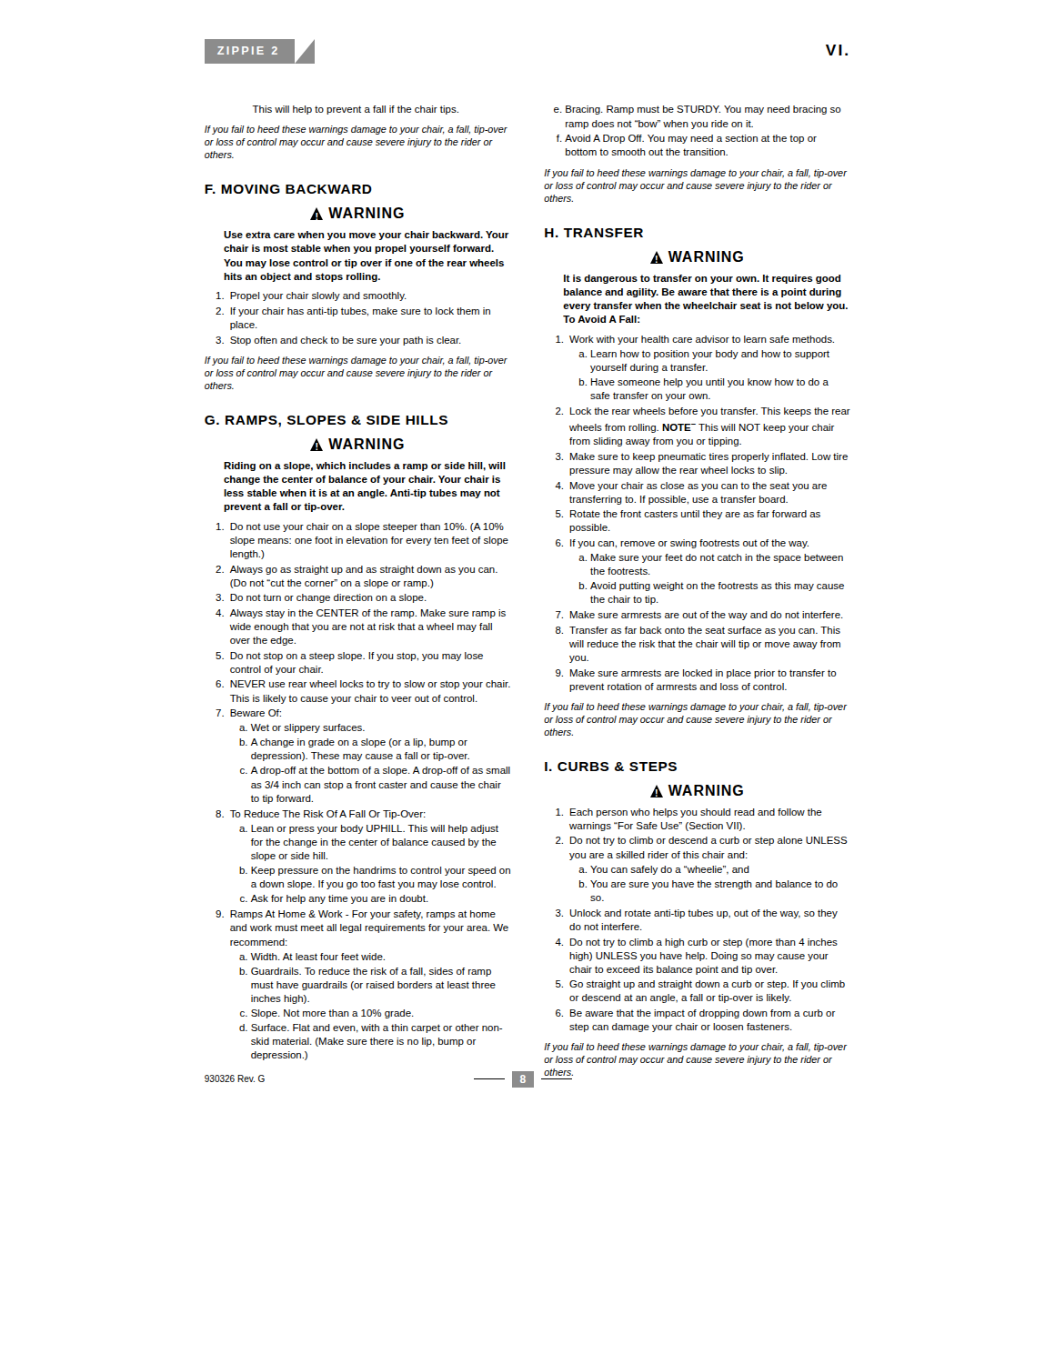ZIPPIE 2
VI.
This will help to prevent a fall if the chair tips.
If you fail to heed these warnings damage to your chair, a fall, tip-over or loss of control may occur and cause severe injury to the rider or others.
F. MOVING BACKWARD
WARNING
Use extra care when you move your chair backward. Your chair is most stable when you propel yourself forward. You may lose control or tip over if one of the rear wheels hits an object and stops rolling.
Propel your chair slowly and smoothly.
If your chair has anti-tip tubes, make sure to lock them in place.
Stop often and check to be sure your path is clear.
If you fail to heed these warnings damage to your chair, a fall, tip-over or loss of control may occur and cause severe injury to the rider or others.
G. RAMPS, SLOPES & SIDE HILLS
WARNING
Riding on a slope, which includes a ramp or side hill, will change the center of balance of your chair. Your chair is less stable when it is at an angle. Anti-tip tubes may not prevent a fall or tip-over.
Do not use your chair on a slope steeper than 10%. (A 10% slope means: one foot in elevation for every ten feet of slope length.)
Always go as straight up and as straight down as you can. (Do not “cut the corner” on a slope or ramp.)
Do not turn or change direction on a slope.
Always stay in the CENTER of the ramp. Make sure ramp is wide enough that you are not at risk that a wheel may fall over the edge.
Do not stop on a steep slope. If you stop, you may lose control of your chair.
NEVER use rear wheel locks to try to slow or stop your chair. This is likely to cause your chair to veer out of control.
Beware Of:
Wet or slippery surfaces.
A change in grade on a slope (or a lip, bump or depression). These may cause a fall or tip-over.
A drop-off at the bottom of a slope. A drop-off of as small as 3/4 inch can stop a front caster and cause the chair to tip forward.
To Reduce The Risk Of A Fall Or Tip-Over:
Lean or press your body UPHILL. This will help adjust for the change in the center of balance caused by the slope or side hill.
Keep pressure on the handrims to control your speed on a down slope. If you go too fast you may lose control.
Ask for help any time you are in doubt.
Ramps At Home & Work - For your safety, ramps at home and work must meet all legal requirements for your area. We recommend:
Width. At least four feet wide.
Guardrails. To reduce the risk of a fall, sides of ramp must have guardrails (or raised borders at least three inches high).
Slope. Not more than a 10% grade.
Surface. Flat and even, with a thin carpet or other non-skid material. (Make sure there is no lip, bump or depression.)
Bracing. Ramp must be STURDY. You may need bracing so ramp does not “bow” when you ride on it.
Avoid A Drop Off. You may need a section at the top or bottom to smooth out the transition.
If you fail to heed these warnings damage to your chair, a fall, tip-over or loss of control may occur and cause severe injury to the rider or others.
H. TRANSFER
WARNING
It is dangerous to transfer on your own. It requires good balance and agility. Be aware that there is a point during every transfer when the wheelchair seat is not below you. To Avoid A Fall:
Work with your health care advisor to learn safe methods.
Learn how to position your body and how to support yourself during a transfer.
Have someone help you until you know how to do a safe transfer on your own.
Lock the rear wheels before you transfer. This keeps the rear wheels from rolling. NOTE– This will NOT keep your chair from sliding away from you or tipping.
Make sure to keep pneumatic tires properly inflated. Low tire pressure may allow the rear wheel locks to slip.
Move your chair as close as you can to the seat you are transferring to. If possible, use a transfer board.
Rotate the front casters until they are as far forward as possible.
If you can, remove or swing footrests out of the way.
Make sure your feet do not catch in the space between the footrests.
Avoid putting weight on the footrests as this may cause the chair to tip.
Make sure armrests are out of the way and do not interfere.
Transfer as far back onto the seat surface as you can. This will reduce the risk that the chair will tip or move away from you.
Make sure armrests are locked in place prior to transfer to prevent rotation of armrests and loss of control.
If you fail to heed these warnings damage to your chair, a fall, tip-over or loss of control may occur and cause severe injury to the rider or others.
I. CURBS & STEPS
WARNING
Each person who helps you should read and follow the warnings “For Safe Use” (Section VII).
Do not try to climb or descend a curb or step alone UNLESS you are a skilled rider of this chair and:
You can safely do a “wheelie”, and
You are sure you have the strength and balance to do so.
Unlock and rotate anti-tip tubes up, out of the way, so they do not interfere.
Do not try to climb a high curb or step (more than 4 inches high) UNLESS you have help. Doing so may cause your chair to exceed its balance point and tip over.
Go straight up and straight down a curb or step. If you climb or descend at an angle, a fall or tip-over is likely.
Be aware that the impact of dropping down from a curb or step can damage your chair or loosen fasteners.
If you fail to heed these warnings damage to your chair, a fall, tip-over or loss of control may occur and cause severe injury to the rider or others.
930326 Rev. G
8